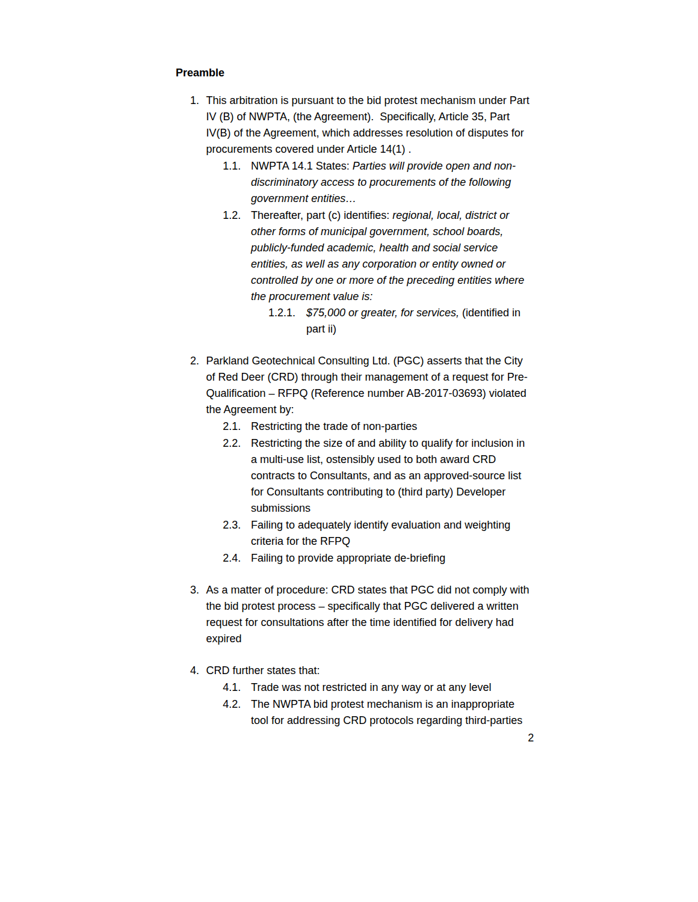Preamble
This arbitration is pursuant to the bid protest mechanism under Part IV (B) of NWPTA, (the Agreement). Specifically, Article 35, Part IV(B) of the Agreement, which addresses resolution of disputes for procurements covered under Article 14(1) .
1.1. NWPTA 14.1 States: Parties will provide open and non-discriminatory access to procurements of the following government entities…
1.2. Thereafter, part (c) identifies: regional, local, district or other forms of municipal government, school boards, publicly-funded academic, health and social service entities, as well as any corporation or entity owned or controlled by one or more of the preceding entities where the procurement value is:
1.2.1.$75,000 or greater, for services, (identified in part ii)
Parkland Geotechnical Consulting Ltd. (PGC) asserts that the City of Red Deer (CRD) through their management of a request for Pre-Qualification – RFPQ (Reference number AB-2017-03693) violated the Agreement by:
2.1. Restricting the trade of non-parties
2.2. Restricting the size of and ability to qualify for inclusion in a multi-use list, ostensibly used to both award CRD contracts to Consultants, and as an approved-source list for Consultants contributing to (third party) Developer submissions
2.3. Failing to adequately identify evaluation and weighting criteria for the RFPQ
2.4. Failing to provide appropriate de-briefing
As a matter of procedure: CRD states that PGC did not comply with the bid protest process – specifically that PGC delivered a written request for consultations after the time identified for delivery had expired
CRD further states that:
4.1. Trade was not restricted in any way or at any level
4.2. The NWPTA bid protest mechanism is an inappropriate tool for addressing CRD protocols regarding third-parties
2